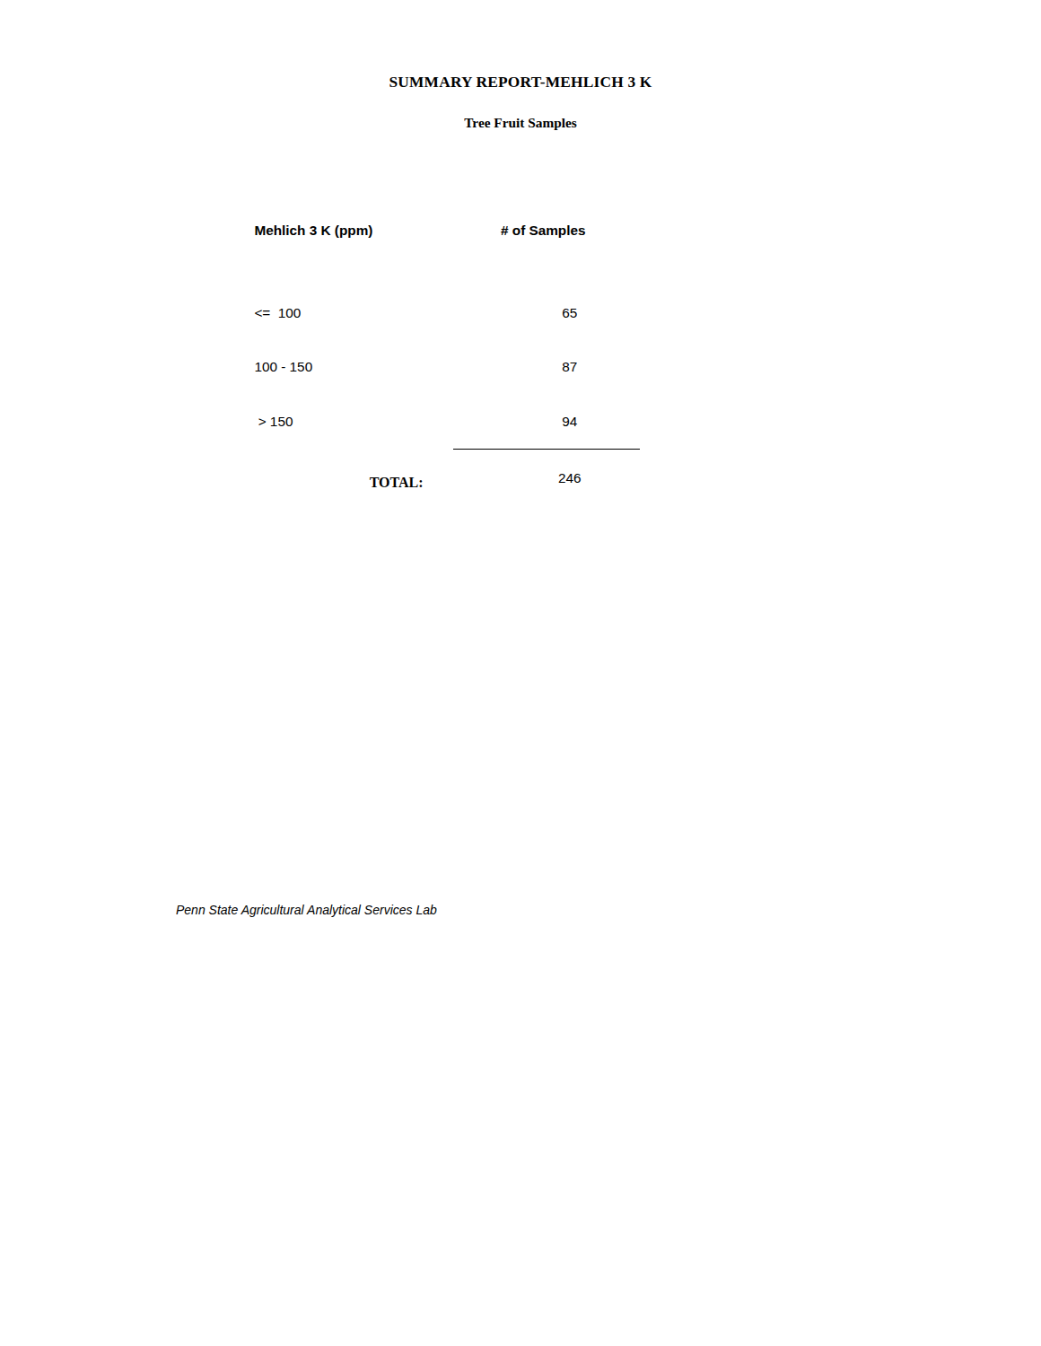SUMMARY REPORT-MEHLICH 3 K
Tree Fruit Samples
| Mehlich 3 K (ppm) | # of Samples |
| --- | --- |
| <= 100 | 65 |
| 100 - 150 | 87 |
| > 150 | 94 |
| TOTAL: | 246 |
Penn State Agricultural Analytical Services Lab